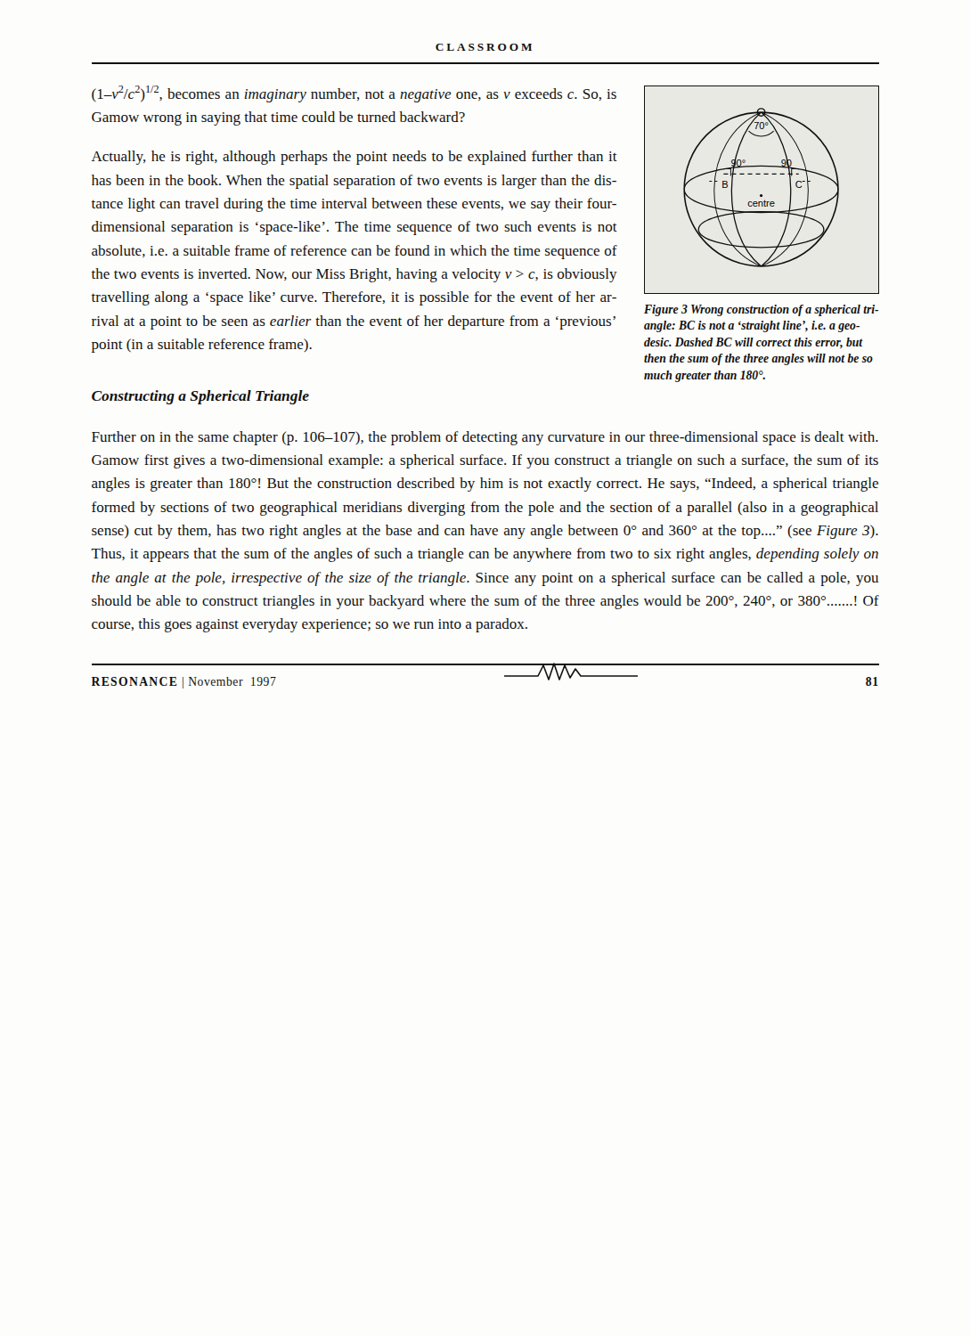Classroom
70° 90° 90 B C centre
Figure 3 Wrong construction of a spherical triangle: BC is not a ‘straight line’, i.e. a geodesic. Dashed BC will correct this error, but then the sum of the three angles will not be so much greater than 180°.
(1–v 2/c 2)1/2, becomes an imaginary number, not a negative one, as v exceeds c. So, is Gamow wrong in saying that time could be turned backward?
Actually, he is right, although perhaps the point needs to be explained further than it has been in the book. When the spatial separation of two events is larger than the distance light can travel during the time interval between these events, we say their four-dimensional separation is ‘space-like’. The time sequence of two such events is not absolute, i.e. a suitable frame of reference can be found in which the time sequence of the two events is inverted. Now, our Miss Bright, having a velocity v > c, is obviously travelling along a ‘space like’ curve. Therefore, it is possible for the event of her arrival at a point to be seen as earlier than the event of her departure from a ‘previous’ point (in a suitable reference frame).
Constructing a Spherical Triangle
Further on in the same chapter (p. 106–107), the problem of detecting any curvature in our three-dimensional space is dealt with. Gamow first gives a two-dimensional example: a spherical surface. If you construct a triangle on such a surface, the sum of its angles is greater than 180°! But the construction described by him is not exactly correct. He says, “Indeed, a spherical triangle formed by sections of two geographical meridians diverging from the pole and the section of a parallel (also in a geographical sense) cut by them, has two right angles at the base and can have any angle between 0° and 360° at the top....” (see Figure 3). Thus, it appears that the sum of the angles of such a triangle can be anywhere from two to six right angles, depending solely on the angle at the pole, irrespective of the size of the triangle. Since any point on a spherical surface can be called a pole, you should be able to construct triangles in your backyard where the sum of the three angles would be 200°, 240°, or 380°.......! Of course, this goes against everyday experience; so we run into a paradox.
RESONANCE | November 1997
81